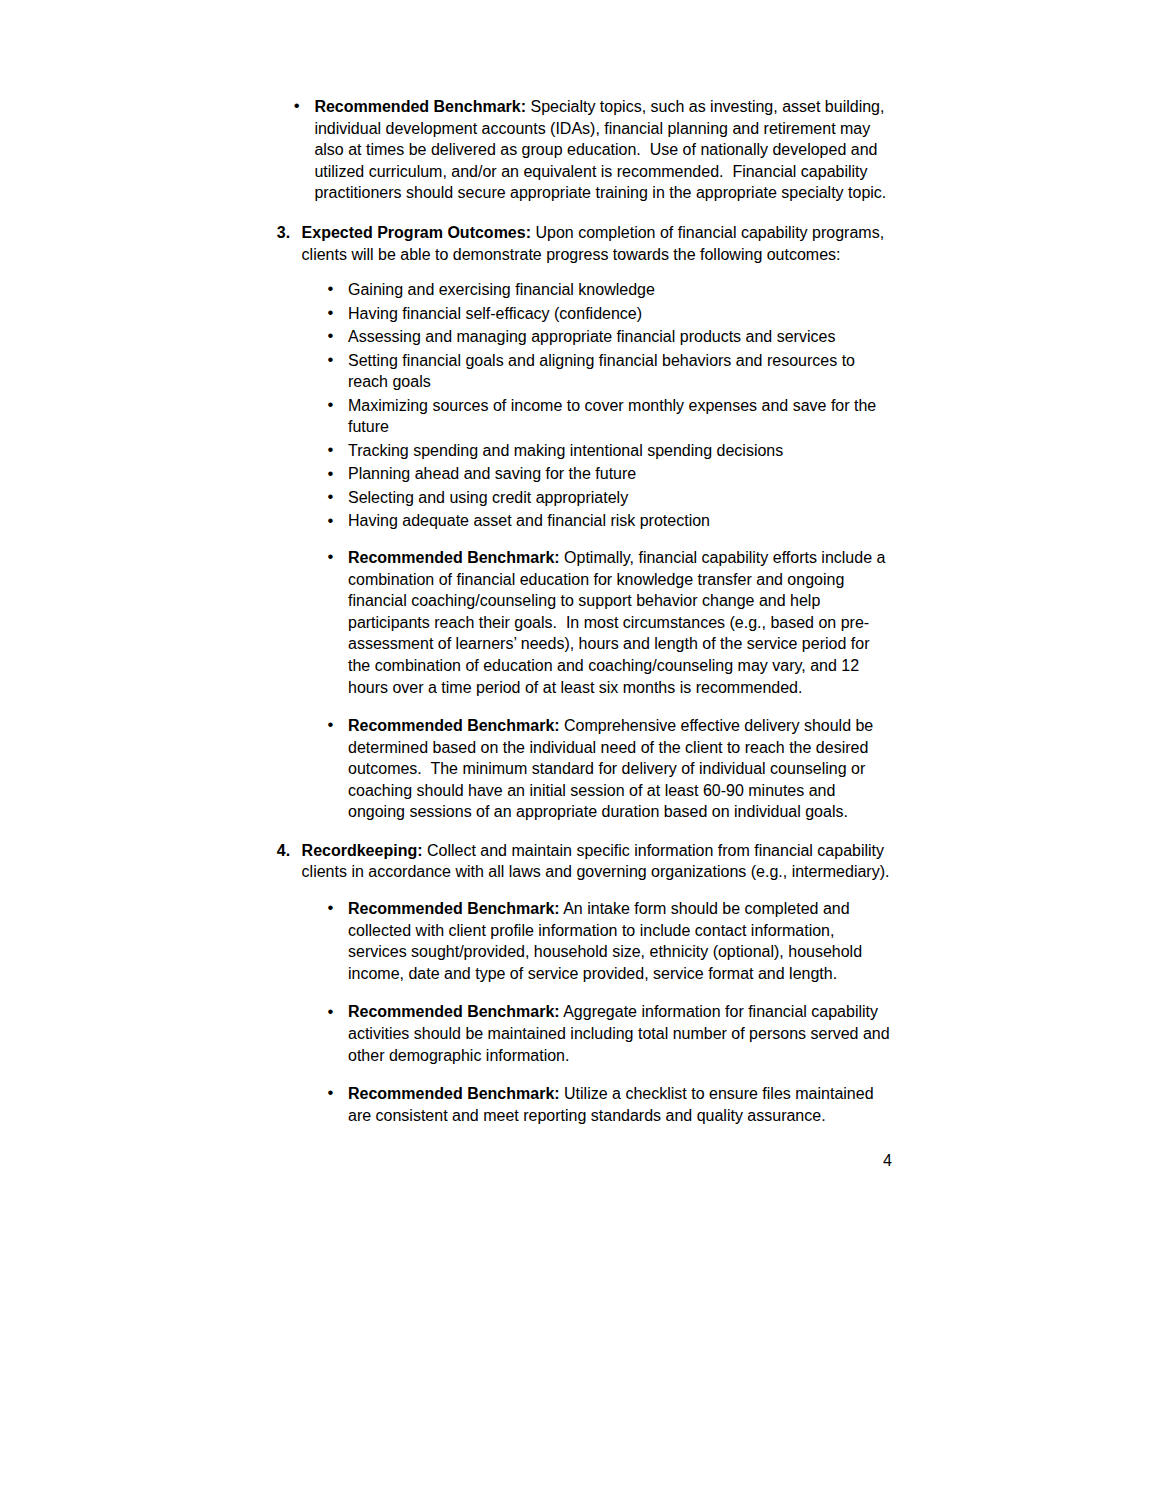Recommended Benchmark: Specialty topics, such as investing, asset building, individual development accounts (IDAs), financial planning and retirement may also at times be delivered as group education. Use of nationally developed and utilized curriculum, and/or an equivalent is recommended. Financial capability practitioners should secure appropriate training in the appropriate specialty topic.
Expected Program Outcomes: Upon completion of financial capability programs, clients will be able to demonstrate progress towards the following outcomes:
Gaining and exercising financial knowledge
Having financial self-efficacy (confidence)
Assessing and managing appropriate financial products and services
Setting financial goals and aligning financial behaviors and resources to reach goals
Maximizing sources of income to cover monthly expenses and save for the future
Tracking spending and making intentional spending decisions
Planning ahead and saving for the future
Selecting and using credit appropriately
Having adequate asset and financial risk protection
Recommended Benchmark: Optimally, financial capability efforts include a combination of financial education for knowledge transfer and ongoing financial coaching/counseling to support behavior change and help participants reach their goals. In most circumstances (e.g., based on pre-assessment of learners’ needs), hours and length of the service period for the combination of education and coaching/counseling may vary, and 12 hours over a time period of at least six months is recommended.
Recommended Benchmark: Comprehensive effective delivery should be determined based on the individual need of the client to reach the desired outcomes. The minimum standard for delivery of individual counseling or coaching should have an initial session of at least 60-90 minutes and ongoing sessions of an appropriate duration based on individual goals.
Recordkeeping: Collect and maintain specific information from financial capability clients in accordance with all laws and governing organizations (e.g., intermediary).
Recommended Benchmark: An intake form should be completed and collected with client profile information to include contact information, services sought/provided, household size, ethnicity (optional), household income, date and type of service provided, service format and length.
Recommended Benchmark: Aggregate information for financial capability activities should be maintained including total number of persons served and other demographic information.
Recommended Benchmark: Utilize a checklist to ensure files maintained are consistent and meet reporting standards and quality assurance.
4